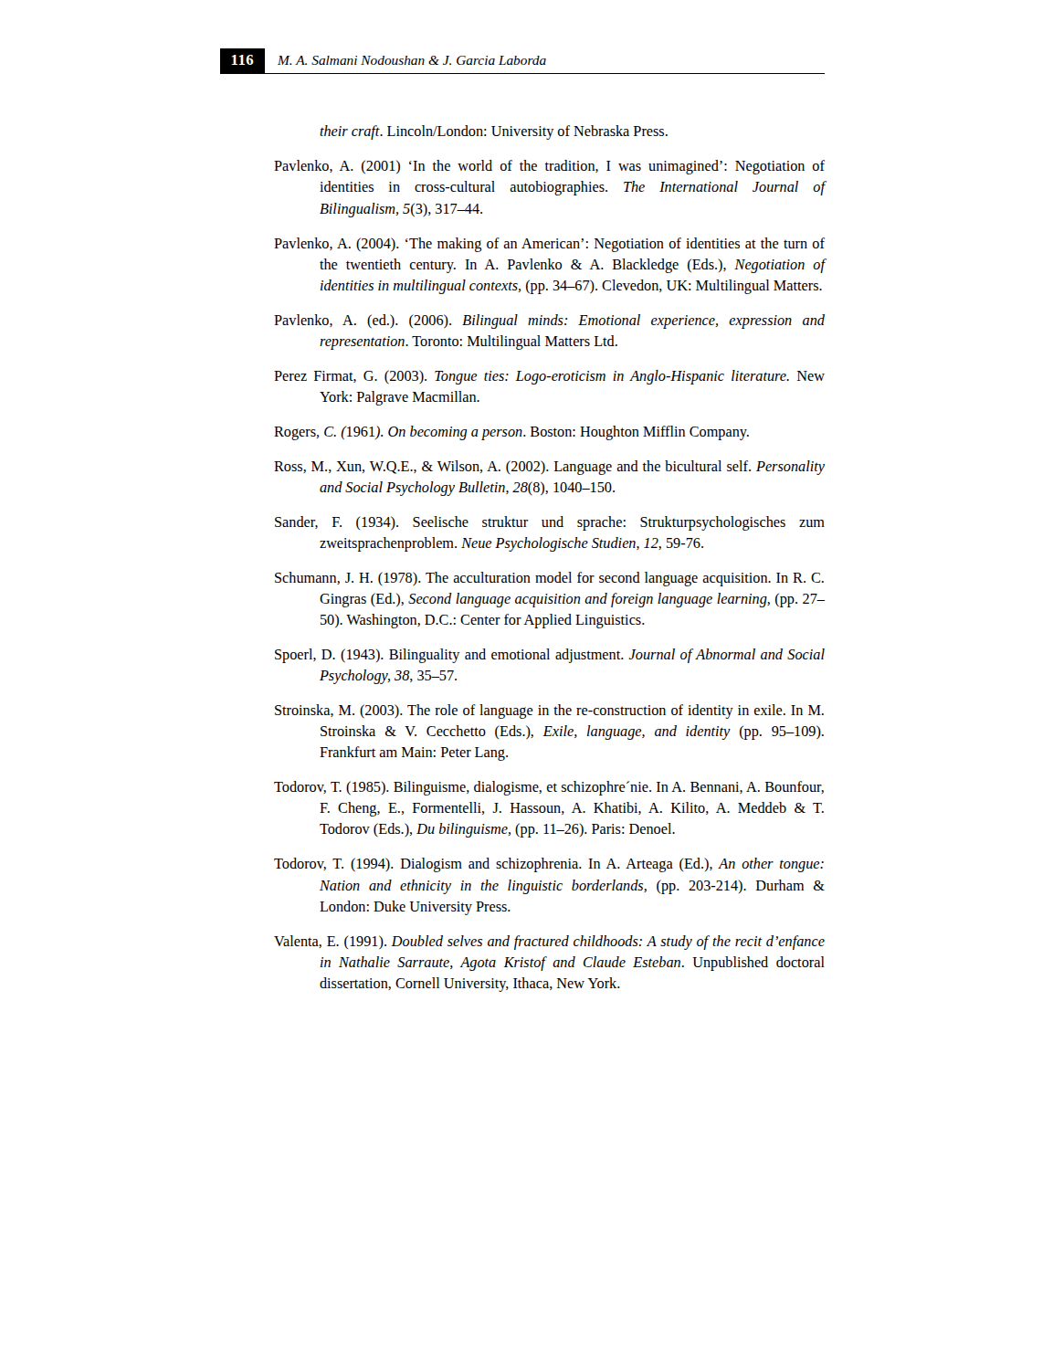116
M. A. Salmani Nodoushan & J. Garcia Laborda
their craft. Lincoln/London: University of Nebraska Press.
Pavlenko, A. (2001) ‘In the world of the tradition, I was unimagined’: Negotiation of identities in cross-cultural autobiographies. The International Journal of Bilingualism, 5(3), 317–44.
Pavlenko, A. (2004). ‘The making of an American’: Negotiation of identities at the turn of the twentieth century. In A. Pavlenko & A. Blackledge (Eds.), Negotiation of identities in multilingual contexts, (pp. 34–67). Clevedon, UK: Multilingual Matters.
Pavlenko, A. (ed.). (2006). Bilingual minds: Emotional experience, expression and representation. Toronto: Multilingual Matters Ltd.
Perez Firmat, G. (2003). Tongue ties: Logo-eroticism in Anglo-Hispanic literature. New York: Palgrave Macmillan.
Rogers, C. (1961). On becoming a person. Boston: Houghton Mifflin Company.
Ross, M., Xun, W.Q.E., & Wilson, A. (2002). Language and the bicultural self. Personality and Social Psychology Bulletin, 28(8), 1040–150.
Sander, F. (1934). Seelische struktur und sprache: Strukturpsychologisches zum zweitsprachenproblem. Neue Psychologische Studien, 12, 59-76.
Schumann, J. H. (1978). The acculturation model for second language acquisition. In R. C. Gingras (Ed.), Second language acquisition and foreign language learning, (pp. 27–50). Washington, D.C.: Center for Applied Linguistics.
Spoerl, D. (1943). Bilinguality and emotional adjustment. Journal of Abnormal and Social Psychology, 38, 35–57.
Stroinska, M. (2003). The role of language in the re-construction of identity in exile. In M. Stroinska & V. Cecchetto (Eds.), Exile, language, and identity (pp. 95–109). Frankfurt am Main: Peter Lang.
Todorov, T. (1985). Bilinguisme, dialogisme, et schizophre´nie. In A. Bennani, A. Bounfour, F. Cheng, E., Formentelli, J. Hassoun, A. Khatibi, A. Kilito, A. Meddeb & T. Todorov (Eds.), Du bilinguisme, (pp. 11–26). Paris: Denoel.
Todorov, T. (1994). Dialogism and schizophrenia. In A. Arteaga (Ed.), An other tongue: Nation and ethnicity in the linguistic borderlands, (pp. 203-214). Durham & London: Duke University Press.
Valenta, E. (1991). Doubled selves and fractured childhoods: A study of the recit d’enfance in Nathalie Sarraute, Agota Kristof and Claude Esteban. Unpublished doctoral dissertation, Cornell University, Ithaca, New York.